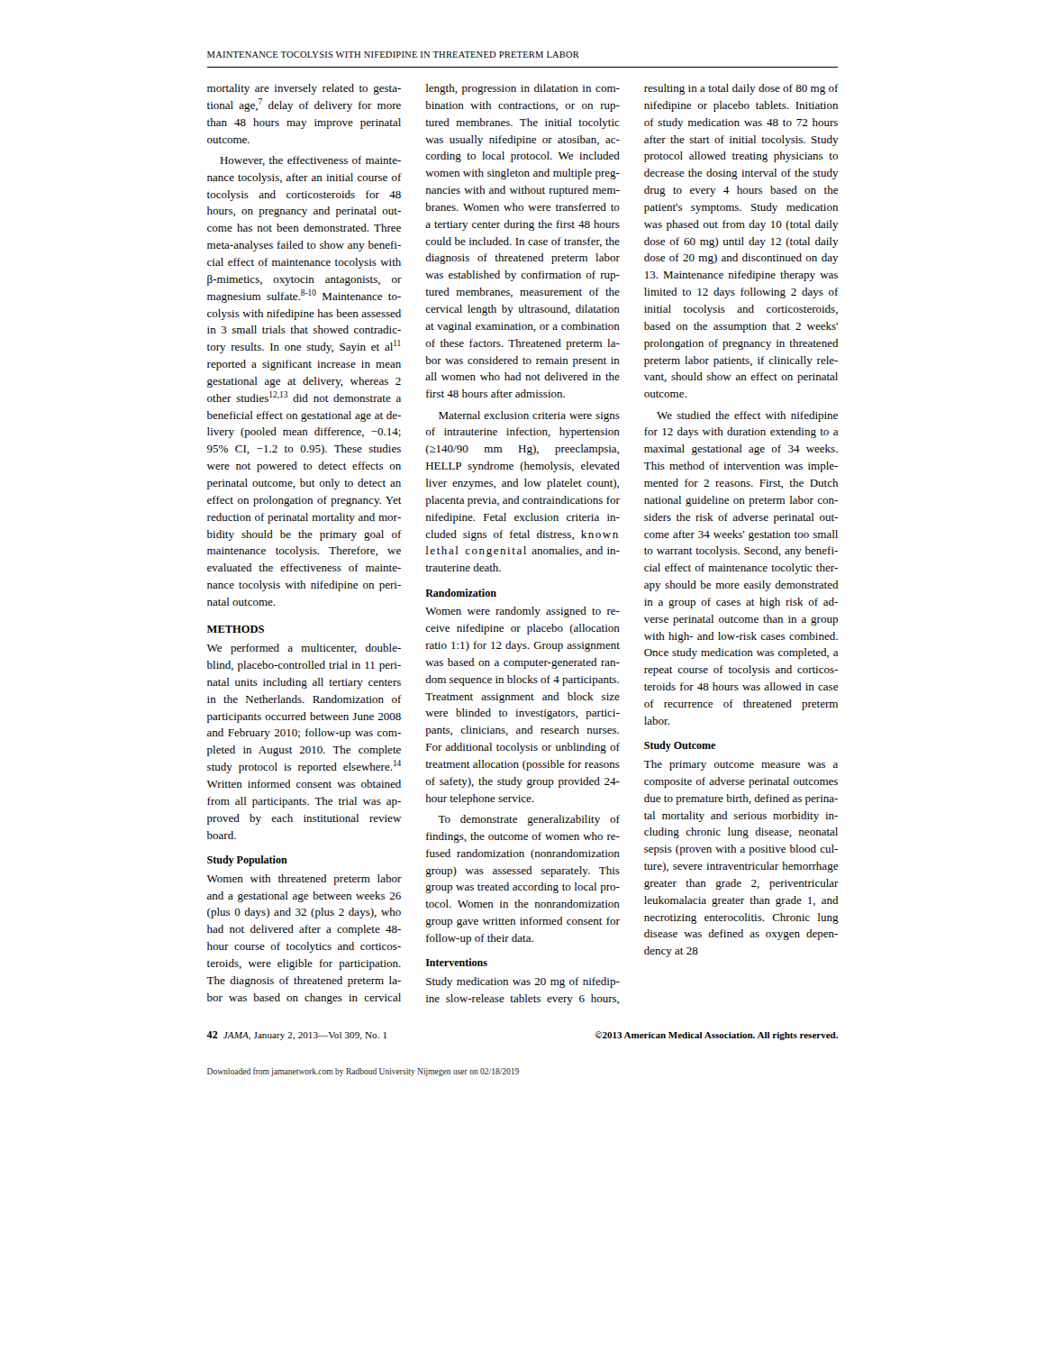Maintenance Tocolysis With Nifedipine in Threatened Preterm Labor
mortality are inversely related to gestational age,7 delay of delivery for more than 48 hours may improve perinatal outcome.
However, the effectiveness of maintenance tocolysis, after an initial course of tocolysis and corticosteroids for 48 hours, on pregnancy and perinatal outcome has not been demonstrated. Three meta-analyses failed to show any beneficial effect of maintenance tocolysis with β-mimetics, oxytocin antagonists, or magnesium sulfate.8-10 Maintenance tocolysis with nifedipine has been assessed in 3 small trials that showed contradictory results. In one study, Sayin et al11 reported a significant increase in mean gestational age at delivery, whereas 2 other studies12,13 did not demonstrate a beneficial effect on gestational age at delivery (pooled mean difference, −0.14; 95% CI, −1.2 to 0.95). These studies were not powered to detect effects on perinatal outcome, but only to detect an effect on prolongation of pregnancy. Yet reduction of perinatal mortality and morbidity should be the primary goal of maintenance tocolysis. Therefore, we evaluated the effectiveness of maintenance tocolysis with nifedipine on perinatal outcome.
METHODS
We performed a multicenter, double-blind, placebo-controlled trial in 11 perinatal units including all tertiary centers in the Netherlands. Randomization of participants occurred between June 2008 and February 2010; follow-up was completed in August 2010. The complete study protocol is reported elsewhere.14 Written informed consent was obtained from all participants. The trial was approved by each institutional review board.
Study Population
Women with threatened preterm labor and a gestational age between weeks 26 (plus 0 days) and 32 (plus 2 days), who had not delivered after a complete 48-hour course of tocolytics and corticosteroids, were eligible for participation. The diagnosis of threatened preterm labor was based on changes in cervical length, progression in dilatation in combination with contractions, or on ruptured membranes. The initial tocolytic was usually nifedipine or atosiban, according to local protocol. We included women with singleton and multiple pregnancies with and without ruptured membranes. Women who were transferred to a tertiary center during the first 48 hours could be included. In case of transfer, the diagnosis of threatened preterm labor was established by confirmation of ruptured membranes, measurement of the cervical length by ultrasound, dilatation at vaginal examination, or a combination of these factors. Threatened preterm labor was considered to remain present in all women who had not delivered in the first 48 hours after admission.
Maternal exclusion criteria were signs of intrauterine infection, hypertension (≥140/90 mm Hg), preeclampsia, HELLP syndrome (hemolysis, elevated liver enzymes, and low platelet count), placenta previa, and contraindications for nifedipine. Fetal exclusion criteria included signs of fetal distress, known lethal congenital anomalies, and intrauterine death.
Randomization
Women were randomly assigned to receive nifedipine or placebo (allocation ratio 1:1) for 12 days. Group assignment was based on a computer-generated random sequence in blocks of 4 participants. Treatment assignment and block size were blinded to investigators, participants, clinicians, and research nurses. For additional tocolysis or unblinding of treatment allocation (possible for reasons of safety), the study group provided 24-hour telephone service.
To demonstrate generalizability of findings, the outcome of women who refused randomization (nonrandomization group) was assessed separately. This group was treated according to local protocol. Women in the nonrandomization group gave written informed consent for follow-up of their data.
Interventions
Study medication was 20 mg of nifedipine slow-release tablets every 6 hours, resulting in a total daily dose of 80 mg of nifedipine or placebo tablets. Initiation of study medication was 48 to 72 hours after the start of initial tocolysis. Study protocol allowed treating physicians to decrease the dosing interval of the study drug to every 4 hours based on the patient's symptoms. Study medication was phased out from day 10 (total daily dose of 60 mg) until day 12 (total daily dose of 20 mg) and discontinued on day 13. Maintenance nifedipine therapy was limited to 12 days following 2 days of initial tocolysis and corticosteroids, based on the assumption that 2 weeks' prolongation of pregnancy in threatened preterm labor patients, if clinically relevant, should show an effect on perinatal outcome.
We studied the effect with nifedipine for 12 days with duration extending to a maximal gestational age of 34 weeks. This method of intervention was implemented for 2 reasons. First, the Dutch national guideline on preterm labor considers the risk of adverse perinatal outcome after 34 weeks' gestation too small to warrant tocolysis. Second, any beneficial effect of maintenance tocolytic therapy should be more easily demonstrated in a group of cases at high risk of adverse perinatal outcome than in a group with high- and low-risk cases combined. Once study medication was completed, a repeat course of tocolysis and corticosteroids for 48 hours was allowed in case of recurrence of threatened preterm labor.
Study Outcome
The primary outcome measure was a composite of adverse perinatal outcomes due to premature birth, defined as perinatal mortality and serious morbidity including chronic lung disease, neonatal sepsis (proven with a positive blood culture), severe intraventricular hemorrhage greater than grade 2, periventricular leukomalacia greater than grade 1, and necrotizing enterocolitis. Chronic lung disease was defined as oxygen dependency at 28
42 JAMA, January 2, 2013—Vol 309, No. 1
©2013 American Medical Association. All rights reserved.
Downloaded from jamanetwork.com by Radboud University Nijmegen user on 02/18/2019